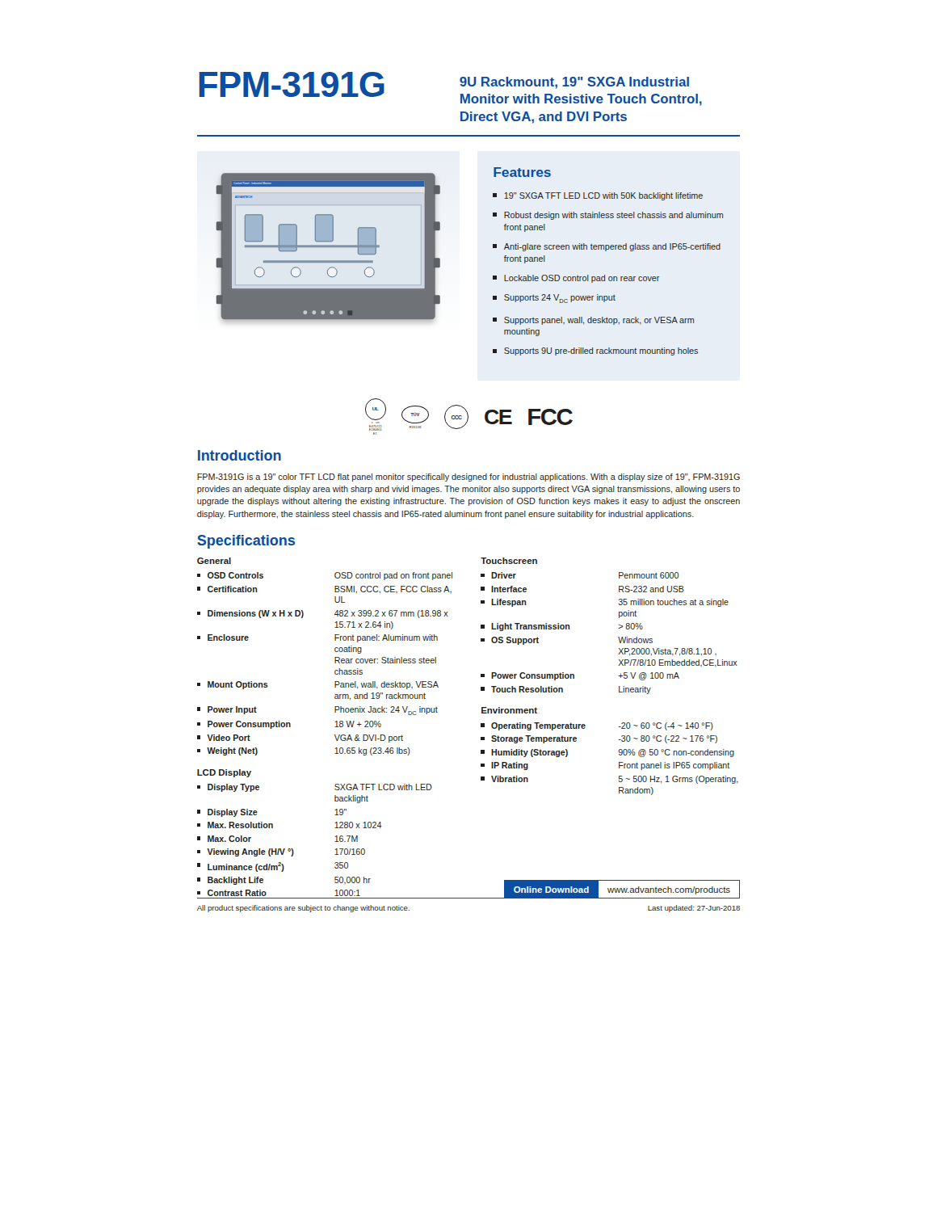FPM-3191G
9U Rackmount, 19" SXGA Industrial Monitor with Resistive Touch Control, Direct VGA, and DVI Ports
Control Panel - Industrial Monitor
ADVANTECH
Features
19" SXGA TFT LED LCD with 50K backlight lifetime
Robust design with stainless steel chassis and aluminum front panel
Anti-glare screen with tempered glass and IP65-certified front panel
Lockable OSD control pad on rear cover
Supports 24 VDC power input
Supports panel, wall, desktop, rack, or VESA arm mounting
Supports 9U pre-drilled rackmount mounting holes
UL
c us
E475722
E180801
E7-
TÜV
R33138
CCC
CE
FCC
Introduction
FPM-3191G is a 19" color TFT LCD flat panel monitor specifically designed for industrial applications. With a display size of 19", FPM-3191G provides an adequate display area with sharp and vivid images. The monitor also supports direct VGA signal transmissions, allowing users to upgrade the displays without altering the existing infrastructure. The provision of OSD function keys makes it easy to adjust the onscreen display. Furthermore, the stainless steel chassis and IP65-rated aluminum front panel ensure suitability for industrial applications.
Specifications
General
| OSD Controls | OSD control pad on front panel |
| Certification | BSMI, CCC, CE, FCC Class A, UL |
| Dimensions (W x H x D) | 482 x 399.2 x 67 mm (18.98 x 15.71 x 2.64 in) |
| Enclosure | Front panel: Aluminum with coating Rear cover: Stainless steel chassis |
| Mount Options | Panel, wall, desktop, VESA arm, and 19" rackmount |
| Power Input | Phoenix Jack: 24 V DC input |
| Power Consumption | 18 W + 20% |
| Video Port | VGA & DVI-D port |
| Weight (Net) | 10.65 kg (23.46 lbs) |
LCD Display
| Display Type | SXGA TFT LCD with LED backlight |
| Display Size | 19" |
| Max. Resolution | 1280 x 1024 |
| Max. Color | 16.7M |
| Viewing Angle (H/V °) | 170/160 |
| Luminance (cd/m 2 ) | 350 |
| Backlight Life | 50,000 hr |
| Contrast Ratio | 1000:1 |
Touchscreen
| Driver | Penmount 6000 |
| Interface | RS-232 and USB |
| Lifespan | 35 million touches at a single point |
| Light Transmission | > 80% |
| OS Support | Windows XP,2000,Vista,7,8/8.1,10 , XP/7/8/10 Embedded,CE,Linux |
| Power Consumption | +5 V @ 100 mA |
| Touch Resolution | Linearity |
Environment
| Operating Temperature | -20 ~ 60 °C (-4 ~ 140 °F) |
| Storage Temperature | -30 ~ 80 °C (-22 ~ 176 °F) |
| Humidity (Storage) | 90% @ 50 °C non-condensing |
| IP Rating | Front panel is IP65 compliant |
| Vibration | 5 ~ 500 Hz, 1 Grms (Operating, Random) |
Online Download
www.advantech.com/products
All product specifications are subject to change without notice. Last updated: 27-Jun-2018